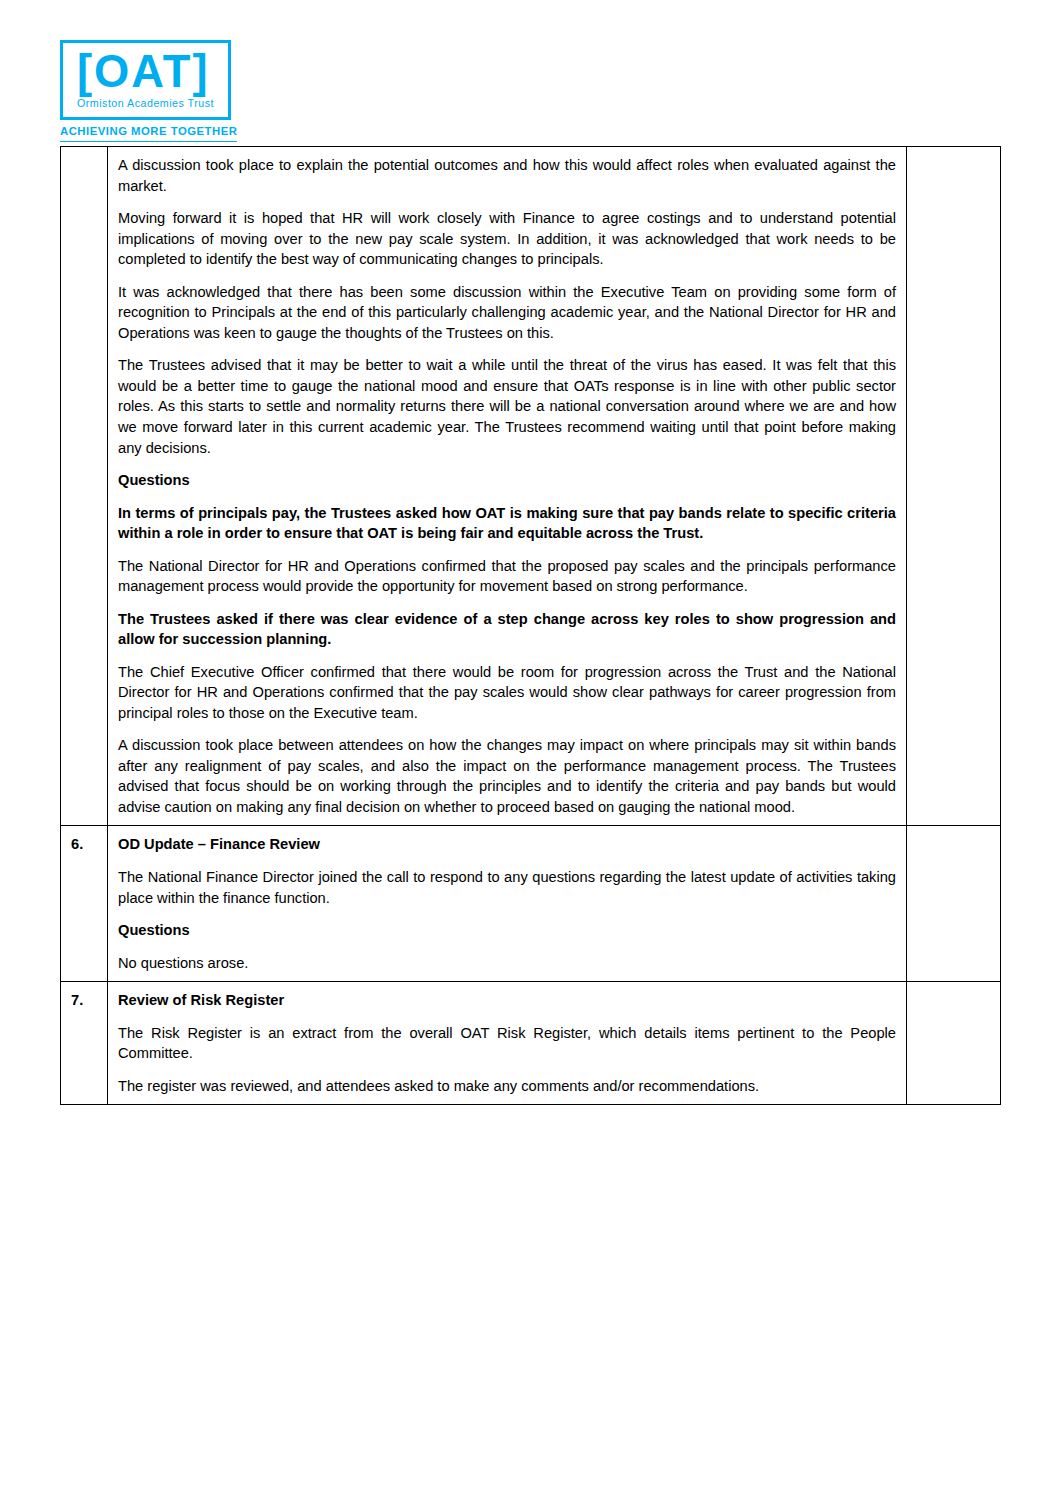[OAT]
Ormiston Academies Trust
ACHIEVING MORE TOGETHER
| | A discussion took place to explain the potential outcomes and how this would affect roles when evaluated against the market. Moving forward it is hoped that HR will work closely with Finance to agree costings and to understand potential implications of moving over to the new pay scale system. In addition, it was acknowledged that work needs to be completed to identify the best way of communicating changes to principals. It was acknowledged that there has been some discussion within the Executive Team on providing some form of recognition to Principals at the end of this particularly challenging academic year, and the National Director for HR and Operations was keen to gauge the thoughts of the Trustees on this. The Trustees advised that it may be better to wait a while until the threat of the virus has eased. It was felt that this would be a better time to gauge the national mood and ensure that OATs response is in line with other public sector roles. As this starts to settle and normality returns there will be a national conversation around where we are and how we move forward later in this current academic year. The Trustees recommend waiting until that point before making any decisions. Questions In terms of principals pay, the Trustees asked how OAT is making sure that pay bands relate to specific criteria within a role in order to ensure that OAT is being fair and equitable across the Trust. The National Director for HR and Operations confirmed that the proposed pay scales and the principals performance management process would provide the opportunity for movement based on strong performance. The Trustees asked if there was clear evidence of a step change across key roles to show progression and allow for succession planning. The Chief Executive Officer confirmed that there would be room for progression across the Trust and the National Director for HR and Operations confirmed that the pay scales would show clear pathways for career progression from principal roles to those on the Executive team. A discussion took place between attendees on how the changes may impact on where principals may sit within bands after any realignment of pay scales, and also the impact on the performance management process. The Trustees advised that focus should be on working through the principles and to identify the criteria and pay bands but would advise caution on making any final decision on whether to proceed based on gauging the national mood. | |
| 6. | OD Update – Finance Review The National Finance Director joined the call to respond to any questions regarding the latest update of activities taking place within the finance function. Questions No questions arose. | |
| 7. | Review of Risk Register The Risk Register is an extract from the overall OAT Risk Register, which details items pertinent to the People Committee. The register was reviewed, and attendees asked to make any comments and/or recommendations. | |